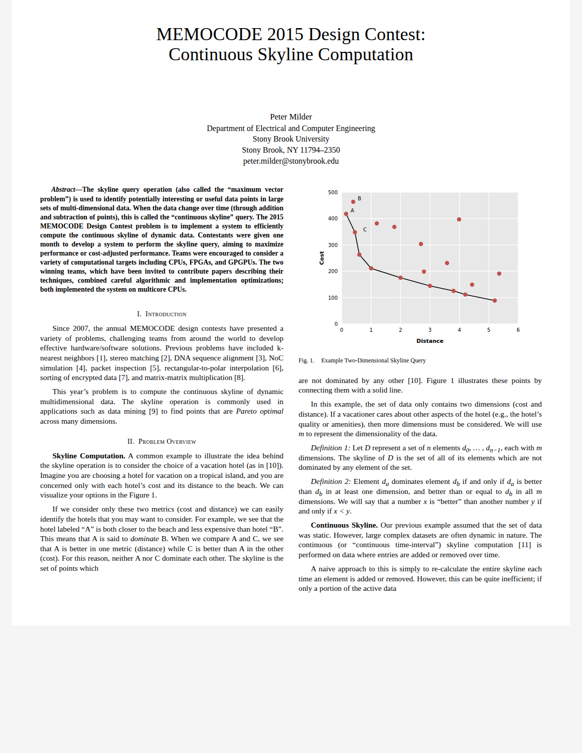MEMOCODE 2015 Design Contest:
Continuous Skyline Computation
Peter Milder
Department of Electrical and Computer Engineering
Stony Brook University
Stony Brook, NY 11794–2350
peter.milder@stonybrook.edu
Abstract—The skyline query operation (also called the “maximum vector problem”) is used to identify potentially interesting or useful data points in large sets of multi-dimensional data. When the data change over time (through addition and subtraction of points), this is called the “continuous skyline” query. The 2015 MEMOCODE Design Contest problem is to implement a system to efficiently compute the continuous skyline of dynamic data. Contestants were given one month to develop a system to perform the skyline query, aiming to maximize performance or cost-adjusted performance. Teams were encouraged to consider a variety of computational targets including CPUs, FPGAs, and GPGPUs. The two winning teams, which have been invited to contribute papers describing their techniques, combined careful algorithmic and implementation optimizations; both implemented the system on multicore CPUs.
I. Introduction
Since 2007, the annual MEMOCODE design contests have presented a variety of problems, challenging teams from around the world to develop effective hardware/software solutions. Previous problems have included k-nearest neighbors [1], stereo matching [2], DNA sequence alignment [3], NoC simulation [4], packet inspection [5], rectangular-to-polar interpolation [6], sorting of encrypted data [7], and matrix-matrix multiplication [8].
This year’s problem is to compute the continuous skyline of dynamic multidimensional data. The skyline operation is commonly used in applications such as data mining [9] to find points that are Pareto optimal across many dimensions.
II. Problem Overview
Skyline Computation. A common example to illustrate the idea behind the skyline operation is to consider the choice of a vacation hotel (as in [10]). Imagine you are choosing a hotel for vacation on a tropical island, and you are concerned only with each hotel’s cost and its distance to the beach. We can visualize your options in the Figure 1.
If we consider only these two metrics (cost and distance) we can easily identify the hotels that you may want to consider. For example, we see that the hotel labeled “A” is both closer to the beach and less expensive than hotel “B”. This means that A is said to dominate B. When we compare A and C, we see that A is better in one metric (distance) while C is better than A in the other (cost). For this reason, neither A nor C dominate each other. The skyline is the set of points which
0 100 200 300 400 500 0 1 2 3 4 5 6 Distance Cost B A C
Fig. 1. Example Two-Dimensional Skyline Query
are not dominated by any other [10]. Figure 1 illustrates these points by connecting them with a solid line.
In this example, the set of data only contains two dimensions (cost and distance). If a vacationer cares about other aspects of the hotel (e.g., the hotel’s quality or amenities), then more dimensions must be considered. We will use m to represent the dimensionality of the data.
Definition 1: Let D represent a set of n elements d0, … , dn−1, each with m dimensions. The skyline of D is the set of all of its elements which are not dominated by any element of the set.
Definition 2: Element da dominates element db if and only if da is better than db in at least one dimension, and better than or equal to db in all m dimensions. We will say that a number x is “better” than another number y if and only if x < y.
Continuous Skyline. Our previous example assumed that the set of data was static. However, large complex datasets are often dynamic in nature. The continuous (or “continuous time-interval”) skyline computation [11] is performed on data where entries are added or removed over time.
A naive approach to this is simply to re-calculate the entire skyline each time an element is added or removed. However, this can be quite inefficient; if only a portion of the active data